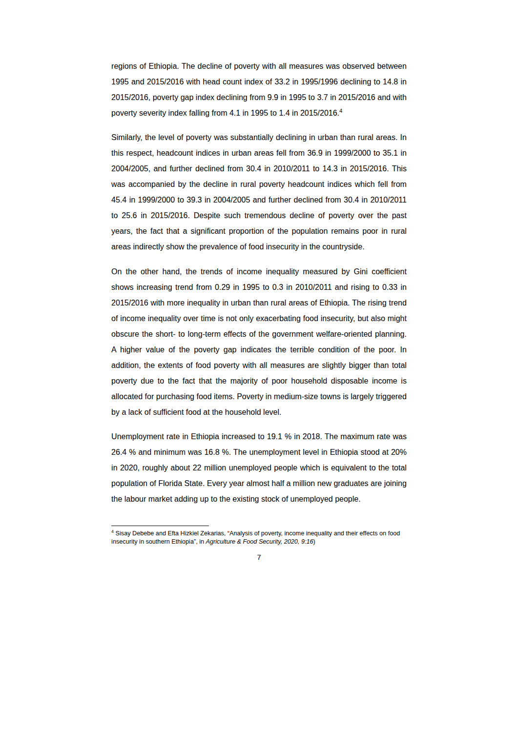regions of Ethiopia. The decline of poverty with all measures was observed between 1995 and 2015/2016 with head count index of 33.2 in 1995/1996 declining to 14.8 in 2015/2016, poverty gap index declining from 9.9 in 1995 to 3.7 in 2015/2016 and with poverty severity index falling from 4.1 in 1995 to 1.4 in 2015/2016.4
Similarly, the level of poverty was substantially declining in urban than rural areas. In this respect, headcount indices in urban areas fell from 36.9 in 1999/2000 to 35.1 in 2004/2005, and further declined from 30.4 in 2010/2011 to 14.3 in 2015/2016. This was accompanied by the decline in rural poverty headcount indices which fell from 45.4 in 1999/2000 to 39.3 in 2004/2005 and further declined from 30.4 in 2010/2011 to 25.6 in 2015/2016. Despite such tremendous decline of poverty over the past years, the fact that a significant proportion of the population remains poor in rural areas indirectly show the prevalence of food insecurity in the countryside.
On the other hand, the trends of income inequality measured by Gini coefficient shows increasing trend from 0.29 in 1995 to 0.3 in 2010/2011 and rising to 0.33 in 2015/2016 with more inequality in urban than rural areas of Ethiopia. The rising trend of income inequality over time is not only exacerbating food insecurity, but also might obscure the short- to long-term effects of the government welfare-oriented planning. A higher value of the poverty gap indicates the terrible condition of the poor. In addition, the extents of food poverty with all measures are slightly bigger than total poverty due to the fact that the majority of poor household disposable income is allocated for purchasing food items. Poverty in medium-size towns is largely triggered by a lack of sufficient food at the household level.
Unemployment rate in Ethiopia increased to 19.1 % in 2018. The maximum rate was 26.4 % and minimum was 16.8 %. The unemployment level in Ethiopia stood at 20% in 2020, roughly about 22 million unemployed people which is equivalent to the total population of Florida State. Every year almost half a million new graduates are joining the labour market adding up to the existing stock of unemployed people.
4 Sisay Debebe and Efta Hizkiel Zekarias, “Analysis of poverty, income inequality and their effects on food insecurity in southern Ethiopia”, in Agriculture & Food Security, 2020, 9:16)
7